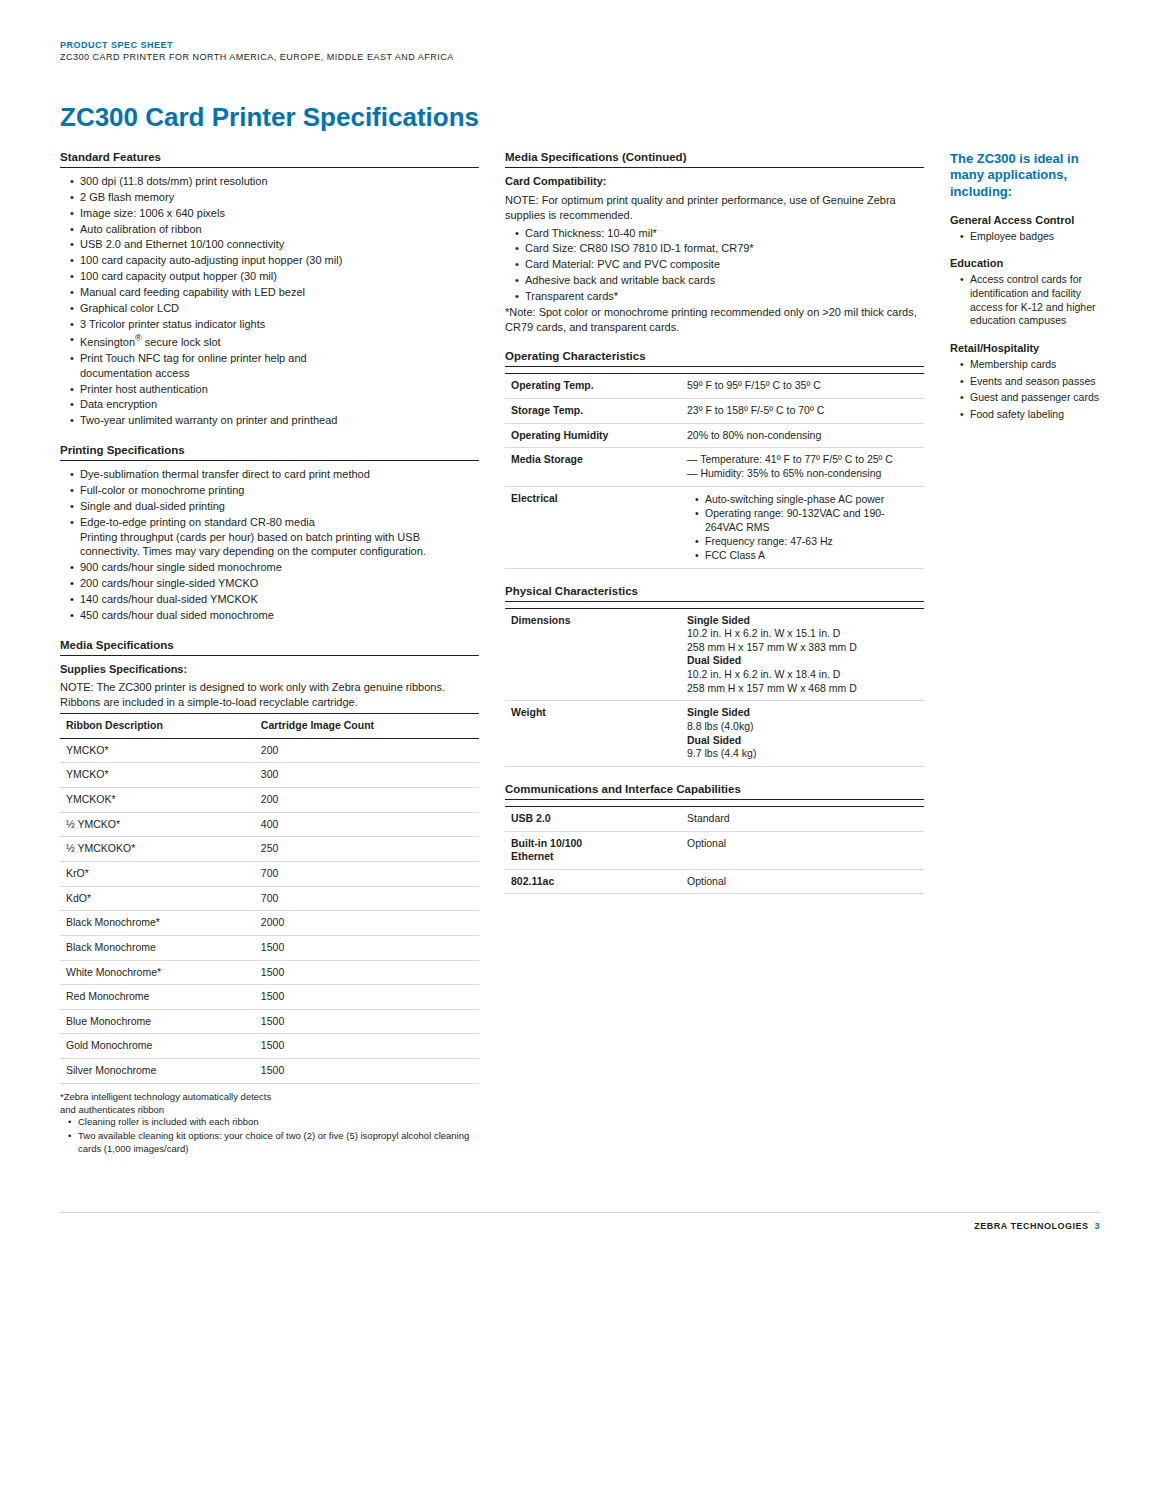PRODUCT SPEC SHEET
ZC300 CARD PRINTER FOR NORTH AMERICA, EUROPE, MIDDLE EAST AND AFRICA
ZC300 Card Printer Specifications
Standard Features
300 dpi (11.8 dots/mm) print resolution
2 GB flash memory
Image size: 1006 x 640 pixels
Auto calibration of ribbon
USB 2.0 and Ethernet 10/100 connectivity
100 card capacity auto-adjusting input hopper (30 mil)
100 card capacity output hopper (30 mil)
Manual card feeding capability with LED bezel
Graphical color LCD
3 Tricolor printer status indicator lights
Kensington® secure lock slot
Print Touch NFC tag for online printer help and
documentation access
Printer host authentication
Data encryption
Two-year unlimited warranty on printer and printhead
Printing Specifications
Dye-sublimation thermal transfer direct to card print method
Full-color or monochrome printing
Single and dual-sided printing
Edge-to-edge printing on standard CR-80 media
Printing throughput (cards per hour) based on batch printing with USB connectivity. Times may vary depending on the computer configuration.
900 cards/hour single sided monochrome
200 cards/hour single-sided YMCKO
140 cards/hour dual-sided YMCKOK
450 cards/hour dual sided monochrome
Media Specifications
Supplies Specifications:
NOTE: The ZC300 printer is designed to work only with Zebra genuine ribbons. Ribbons are included in a simple-to-load recyclable cartridge.
| Ribbon Description | Cartridge Image Count |
| --- | --- |
| YMCKO* | 200 |
| YMCKO* | 300 |
| YMCKOK* | 200 |
| ½ YMCKO* | 400 |
| ½ YMCKOKO* | 250 |
| KrO* | 700 |
| KdO* | 700 |
| Black Monochrome* | 2000 |
| Black Monochrome | 1500 |
| White Monochrome* | 1500 |
| Red Monochrome | 1500 |
| Blue Monochrome | 1500 |
| Gold Monochrome | 1500 |
| Silver Monochrome | 1500 |
*Zebra intelligent technology automatically detects
and authenticates ribbon
Cleaning roller is included with each ribbon
Two available cleaning kit options: your choice of two (2) or five (5) isopropyl alcohol cleaning cards (1,000 images/card)
Media Specifications (Continued)
Card Compatibility:
NOTE: For optimum print quality and printer performance, use of Genuine Zebra supplies is recommended.
Card Thickness: 10-40 mil*
Card Size: CR80 ISO 7810 ID-1 format, CR79*
Card Material: PVC and PVC composite
Adhesive back and writable back cards
Transparent cards*
*Note: Spot color or monochrome printing recommended only on >20 mil thick cards, CR79 cards, and transparent cards.
Operating Characteristics
| Operating Temp. | 59º F to 95º F/15º C to 35º C |
| Storage Temp. | 23º F to 158º F/-5º C to 70º C |
| Operating Humidity | 20% to 80% non-condensing |
| Media Storage | — Temperature: 41º F to 77º F/5º C to 25º C — Humidity: 35% to 65% non-condensing |
| Electrical | Auto-switching single-phase AC power Operating range: 90-132VAC and 190-264VAC RMS Frequency range: 47-63 Hz FCC Class A |
Physical Characteristics
| Dimensions | Single Sided 10.2 in. H x 6.2 in. W x 15.1 in. D 258 mm H x 157 mm W x 383 mm D Dual Sided 10.2 in. H x 6.2 in. W x 18.4 in. D 258 mm H x 157 mm W x 468 mm D |
| Weight | Single Sided 8.8 lbs (4.0kg) Dual Sided 9.7 lbs (4.4 kg) |
Communications and Interface Capabilities
| USB 2.0 | Standard |
| Built-in 10/100 Ethernet | Optional |
| 802.11ac | Optional |
The ZC300 is ideal in many applications, including:
General Access Control
Employee badges
Education
Access control cards for identification and facility access for K-12 and higher education campuses
Retail/Hospitality
Membership cards
Events and season passes
Guest and passenger cards
Food safety labeling
ZEBRA TECHNOLOGIES 3